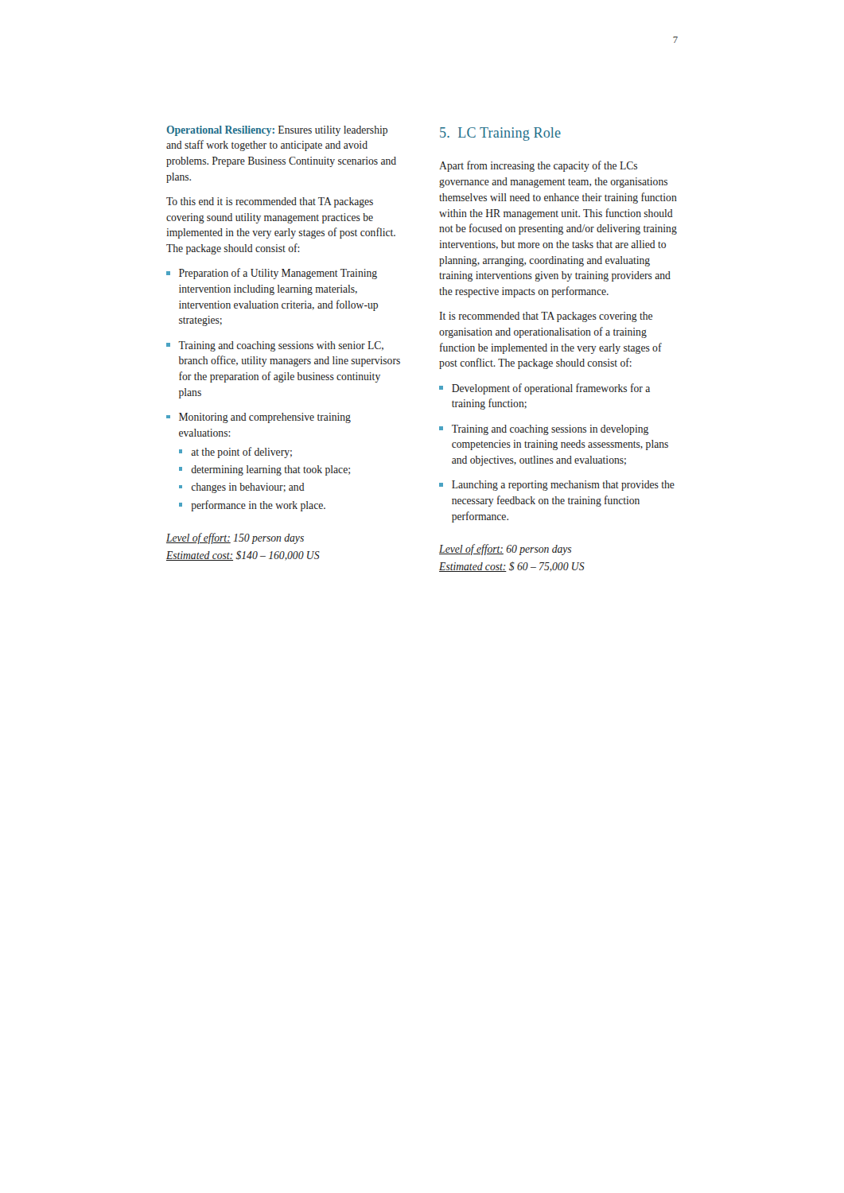7
Operational Resiliency: Ensures utility leadership and staff work together to anticipate and avoid problems. Prepare Business Continuity scenarios and plans.
To this end it is recommended that TA packages covering sound utility management practices be implemented in the very early stages of post conflict. The package should consist of:
Preparation of a Utility Management Training intervention including learning materials, intervention evaluation criteria, and follow-up strategies;
Training and coaching sessions with senior LC, branch office, utility managers and line supervisors for the preparation of agile business continuity plans
Monitoring and comprehensive training evaluations:
at the point of delivery;
determining learning that took place;
changes in behaviour; and
performance in the work place.
Level of effort: 150 person days
Estimated cost: $140 – 160,000 US
5. LC Training Role
Apart from increasing the capacity of the LCs governance and management team, the organisations themselves will need to enhance their training function within the HR management unit. This function should not be focused on presenting and/or delivering training interventions, but more on the tasks that are allied to planning, arranging, coordinating and evaluating training interventions given by training providers and the respective impacts on performance.
It is recommended that TA packages covering the organisation and operationalisation of a training function be implemented in the very early stages of post conflict. The package should consist of:
Development of operational frameworks for a training function;
Training and coaching sessions in developing competencies in training needs assessments, plans and objectives, outlines and evaluations;
Launching a reporting mechanism that provides the necessary feedback on the training function performance.
Level of effort: 60 person days
Estimated cost: $ 60 – 75,000 US